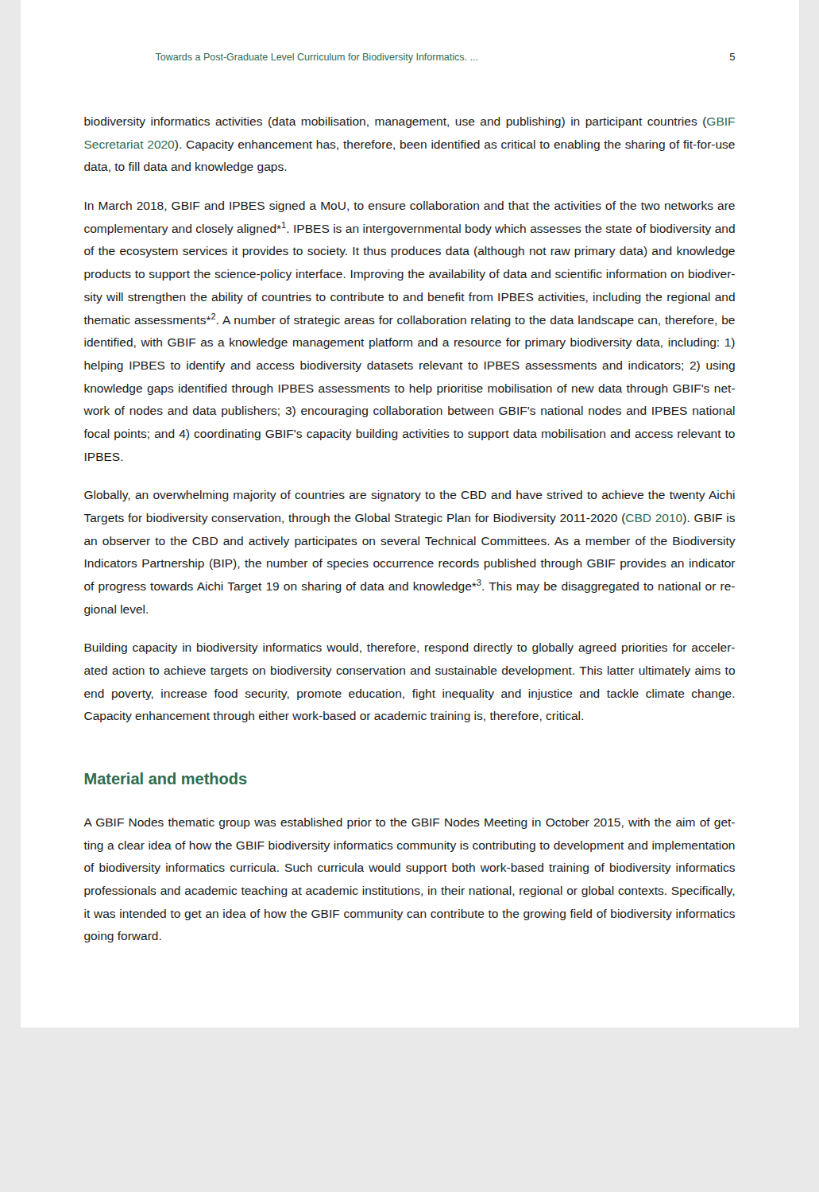Towards a Post-Graduate Level Curriculum for Biodiversity Informatics. ... 5
biodiversity informatics activities (data mobilisation, management, use and publishing) in participant countries (GBIF Secretariat 2020). Capacity enhancement has, therefore, been identified as critical to enabling the sharing of fit-for-use data, to fill data and knowledge gaps.
In March 2018, GBIF and IPBES signed a MoU, to ensure collaboration and that the activities of the two networks are complementary and closely aligned*1. IPBES is an intergovernmental body which assesses the state of biodiversity and of the ecosystem services it provides to society. It thus produces data (although not raw primary data) and knowledge products to support the science-policy interface. Improving the availability of data and scientific information on biodiversity will strengthen the ability of countries to contribute to and benefit from IPBES activities, including the regional and thematic assessments*2. A number of strategic areas for collaboration relating to the data landscape can, therefore, be identified, with GBIF as a knowledge management platform and a resource for primary biodiversity data, including: 1) helping IPBES to identify and access biodiversity datasets relevant to IPBES assessments and indicators; 2) using knowledge gaps identified through IPBES assessments to help prioritise mobilisation of new data through GBIF's network of nodes and data publishers; 3) encouraging collaboration between GBIF's national nodes and IPBES national focal points; and 4) coordinating GBIF's capacity building activities to support data mobilisation and access relevant to IPBES.
Globally, an overwhelming majority of countries are signatory to the CBD and have strived to achieve the twenty Aichi Targets for biodiversity conservation, through the Global Strategic Plan for Biodiversity 2011-2020 (CBD 2010). GBIF is an observer to the CBD and actively participates on several Technical Committees. As a member of the Biodiversity Indicators Partnership (BIP), the number of species occurrence records published through GBIF provides an indicator of progress towards Aichi Target 19 on sharing of data and knowledge*3. This may be disaggregated to national or regional level.
Building capacity in biodiversity informatics would, therefore, respond directly to globally agreed priorities for accelerated action to achieve targets on biodiversity conservation and sustainable development. This latter ultimately aims to end poverty, increase food security, promote education, fight inequality and injustice and tackle climate change. Capacity enhancement through either work-based or academic training is, therefore, critical.
Material and methods
A GBIF Nodes thematic group was established prior to the GBIF Nodes Meeting in October 2015, with the aim of getting a clear idea of how the GBIF biodiversity informatics community is contributing to development and implementation of biodiversity informatics curricula. Such curricula would support both work-based training of biodiversity informatics professionals and academic teaching at academic institutions, in their national, regional or global contexts. Specifically, it was intended to get an idea of how the GBIF community can contribute to the growing field of biodiversity informatics going forward.